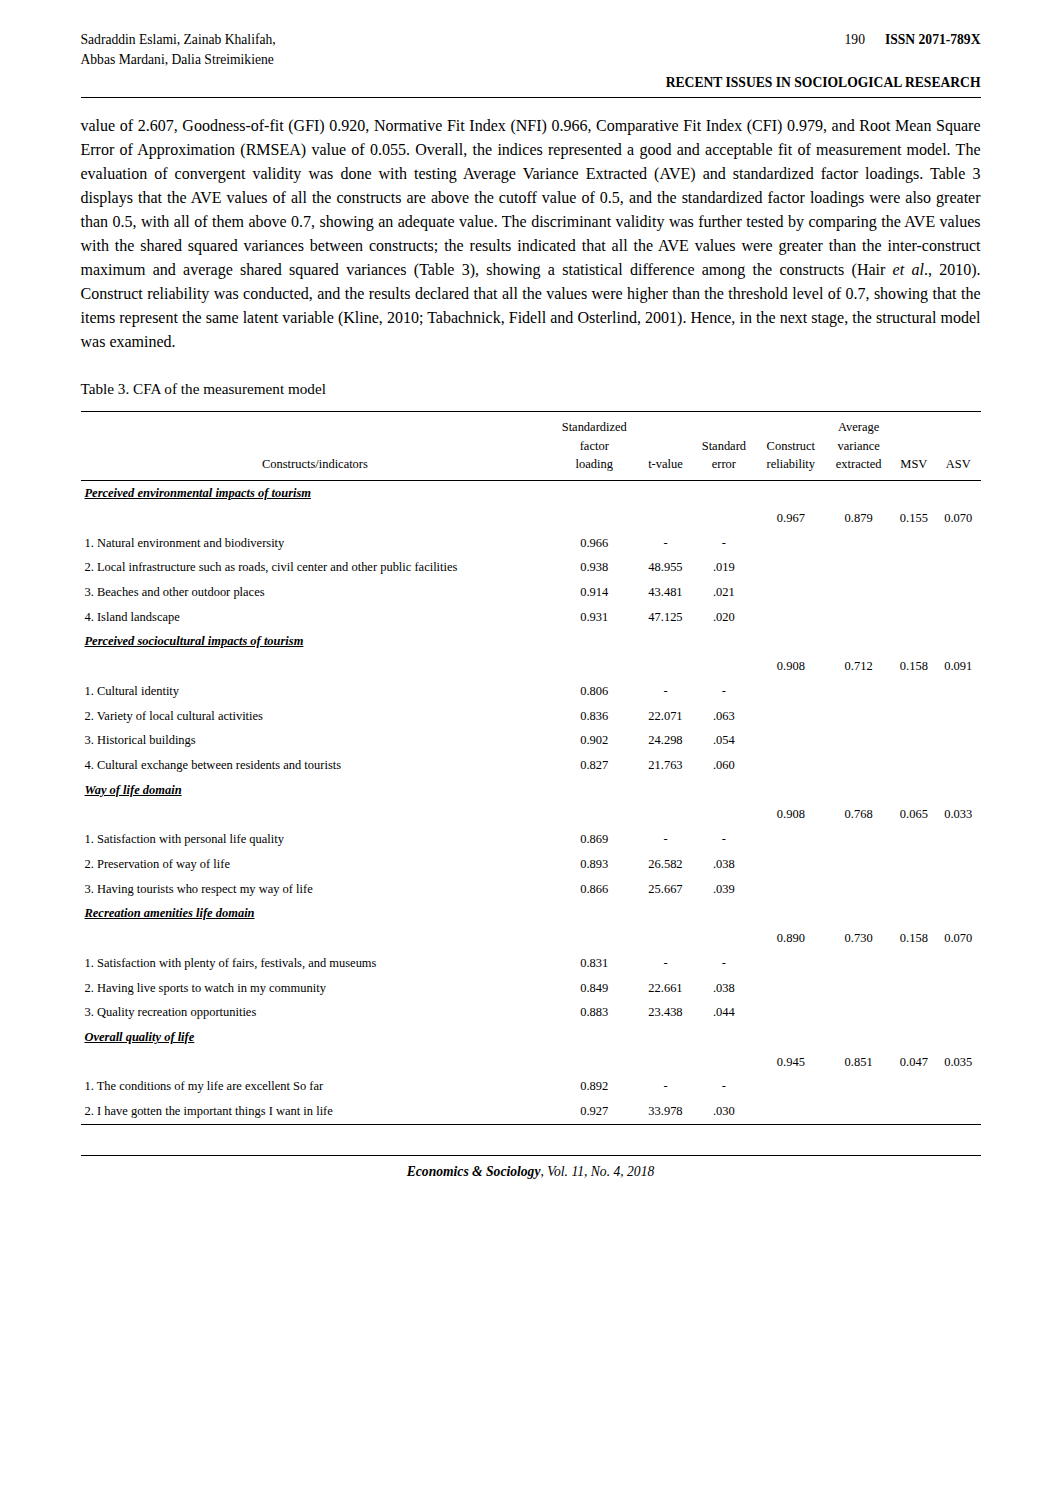Sadraddin Eslami, Zainab Khalifah,
Abbas Mardani, Dalia Streimikiene
190
ISSN 2071-789X
RECENT ISSUES IN SOCIOLOGICAL RESEARCH
value of 2.607, Goodness-of-fit (GFI) 0.920, Normative Fit Index (NFI) 0.966, Comparative Fit Index (CFI) 0.979, and Root Mean Square Error of Approximation (RMSEA) value of 0.055. Overall, the indices represented a good and acceptable fit of measurement model. The evaluation of convergent validity was done with testing Average Variance Extracted (AVE) and standardized factor loadings. Table 3 displays that the AVE values of all the constructs are above the cutoff value of 0.5, and the standardized factor loadings were also greater than 0.5, with all of them above 0.7, showing an adequate value. The discriminant validity was further tested by comparing the AVE values with the shared squared variances between constructs; the results indicated that all the AVE values were greater than the inter-construct maximum and average shared squared variances (Table 3), showing a statistical difference among the constructs (Hair et al., 2010). Construct reliability was conducted, and the results declared that all the values were higher than the threshold level of 0.7, showing that the items represent the same latent variable (Kline, 2010; Tabachnick, Fidell and Osterlind, 2001). Hence, in the next stage, the structural model was examined.
Table 3. CFA of the measurement model
| Constructs/indicators | Standardized factor loading | t-value | Standard error | Construct reliability | Average variance extracted | MSV | ASV |
| --- | --- | --- | --- | --- | --- | --- | --- |
| Perceived environmental impacts of tourism |
| | | | | 0.967 | 0.879 | 0.155 | 0.070 |
| 1. Natural environment and biodiversity | 0.966 | - | - | | | | |
| 2. Local infrastructure such as roads, civil center and other public facilities | 0.938 | 48.955 | .019 | | | | |
| 3. Beaches and other outdoor places | 0.914 | 43.481 | .021 | | | | |
| 4. Island landscape | 0.931 | 47.125 | .020 | | | | |
| Perceived sociocultural impacts of tourism |
| | | | | 0.908 | 0.712 | 0.158 | 0.091 |
| 1. Cultural identity | 0.806 | - | - | | | | |
| 2. Variety of local cultural activities | 0.836 | 22.071 | .063 | | | | |
| 3. Historical buildings | 0.902 | 24.298 | .054 | | | | |
| 4. Cultural exchange between residents and tourists | 0.827 | 21.763 | .060 | | | | |
| Way of life domain |
| | | | | 0.908 | 0.768 | 0.065 | 0.033 |
| 1. Satisfaction with personal life quality | 0.869 | - | - | | | | |
| 2. Preservation of way of life | 0.893 | 26.582 | .038 | | | | |
| 3. Having tourists who respect my way of life | 0.866 | 25.667 | .039 | | | | |
| Recreation amenities life domain |
| | | | | 0.890 | 0.730 | 0.158 | 0.070 |
| 1. Satisfaction with plenty of fairs, festivals, and museums | 0.831 | - | - | | | | |
| 2. Having live sports to watch in my community | 0.849 | 22.661 | .038 | | | | |
| 3. Quality recreation opportunities | 0.883 | 23.438 | .044 | | | | |
| Overall quality of life |
| | | | | 0.945 | 0.851 | 0.047 | 0.035 |
| 1. The conditions of my life are excellent So far | 0.892 | - | - | | | | |
| 2. I have gotten the important things I want in life | 0.927 | 33.978 | .030 | | | | |
Economics & Sociology, Vol. 11, No. 4, 2018